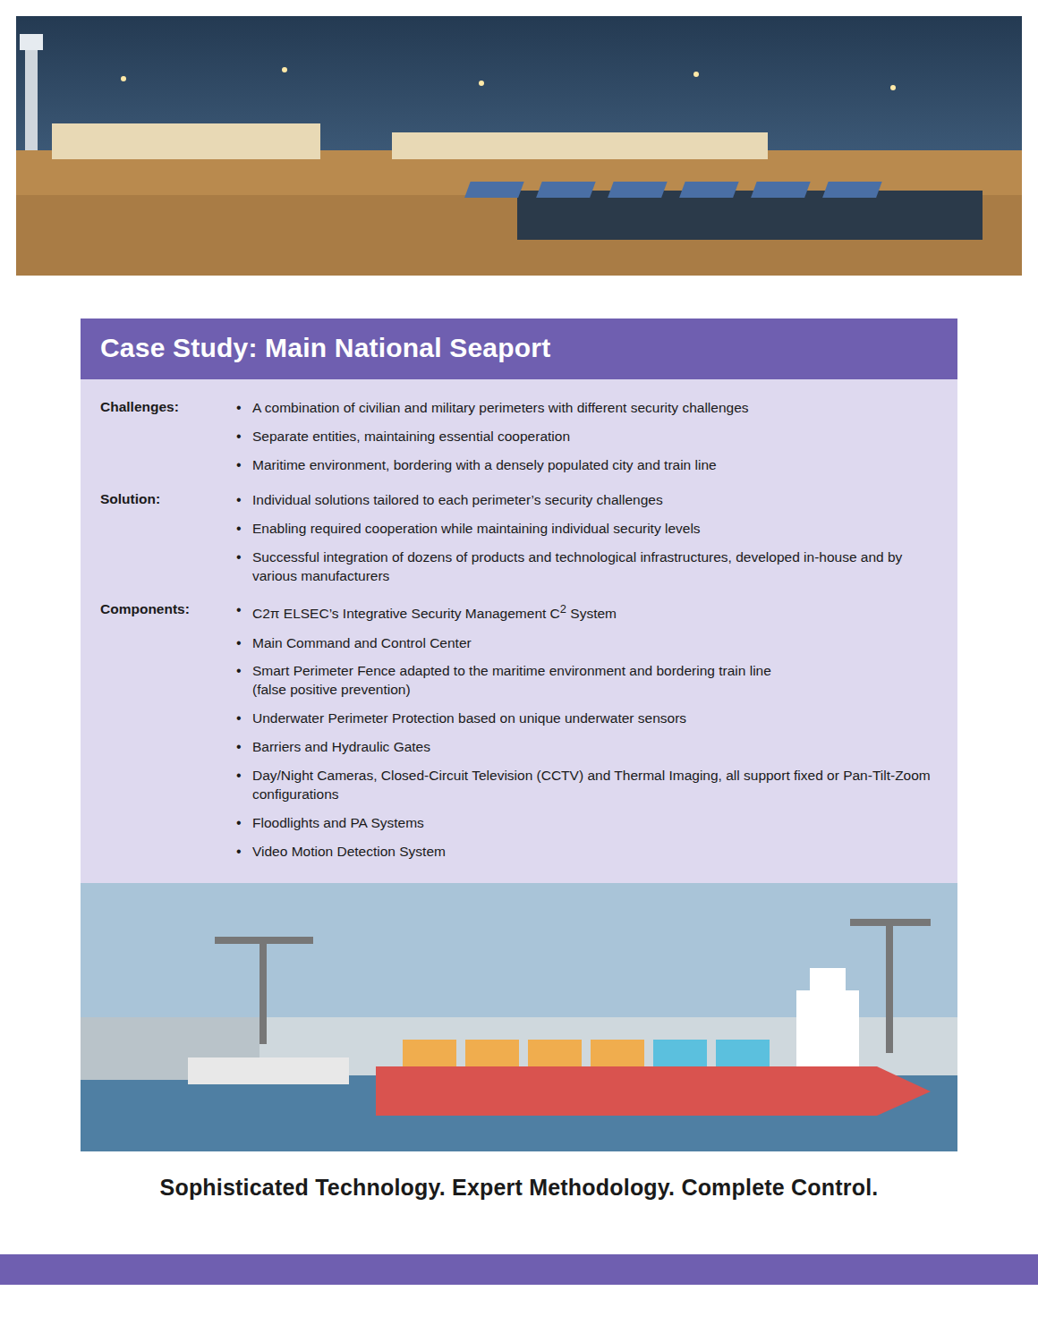Case Study: Main National Seaport
| Challenges: | A combination of civilian and military perimeters with different security challenges Separate entities, maintaining essential cooperation Maritime environment, bordering with a densely populated city and train line |
| Solution: | Individual solutions tailored to each perimeter’s security challenges Enabling required cooperation while maintaining individual security levels Successful integration of dozens of products and technological infrastructures, developed in-house and by various manufacturers |
| Components: | C2π ELSEC’s Integrative Security Management C 2 System Main Command and Control Center Smart Perimeter Fence adapted to the maritime environment and bordering train line (false positive prevention) Underwater Perimeter Protection based on unique underwater sensors Barriers and Hydraulic Gates Day/Night Cameras, Closed-Circuit Television (CCTV) and Thermal Imaging, all support fixed or Pan-Tilt-Zoom configurations Floodlights and PA Systems Video Motion Detection System |
Sophisticated Technology. Expert Methodology. Complete Control.